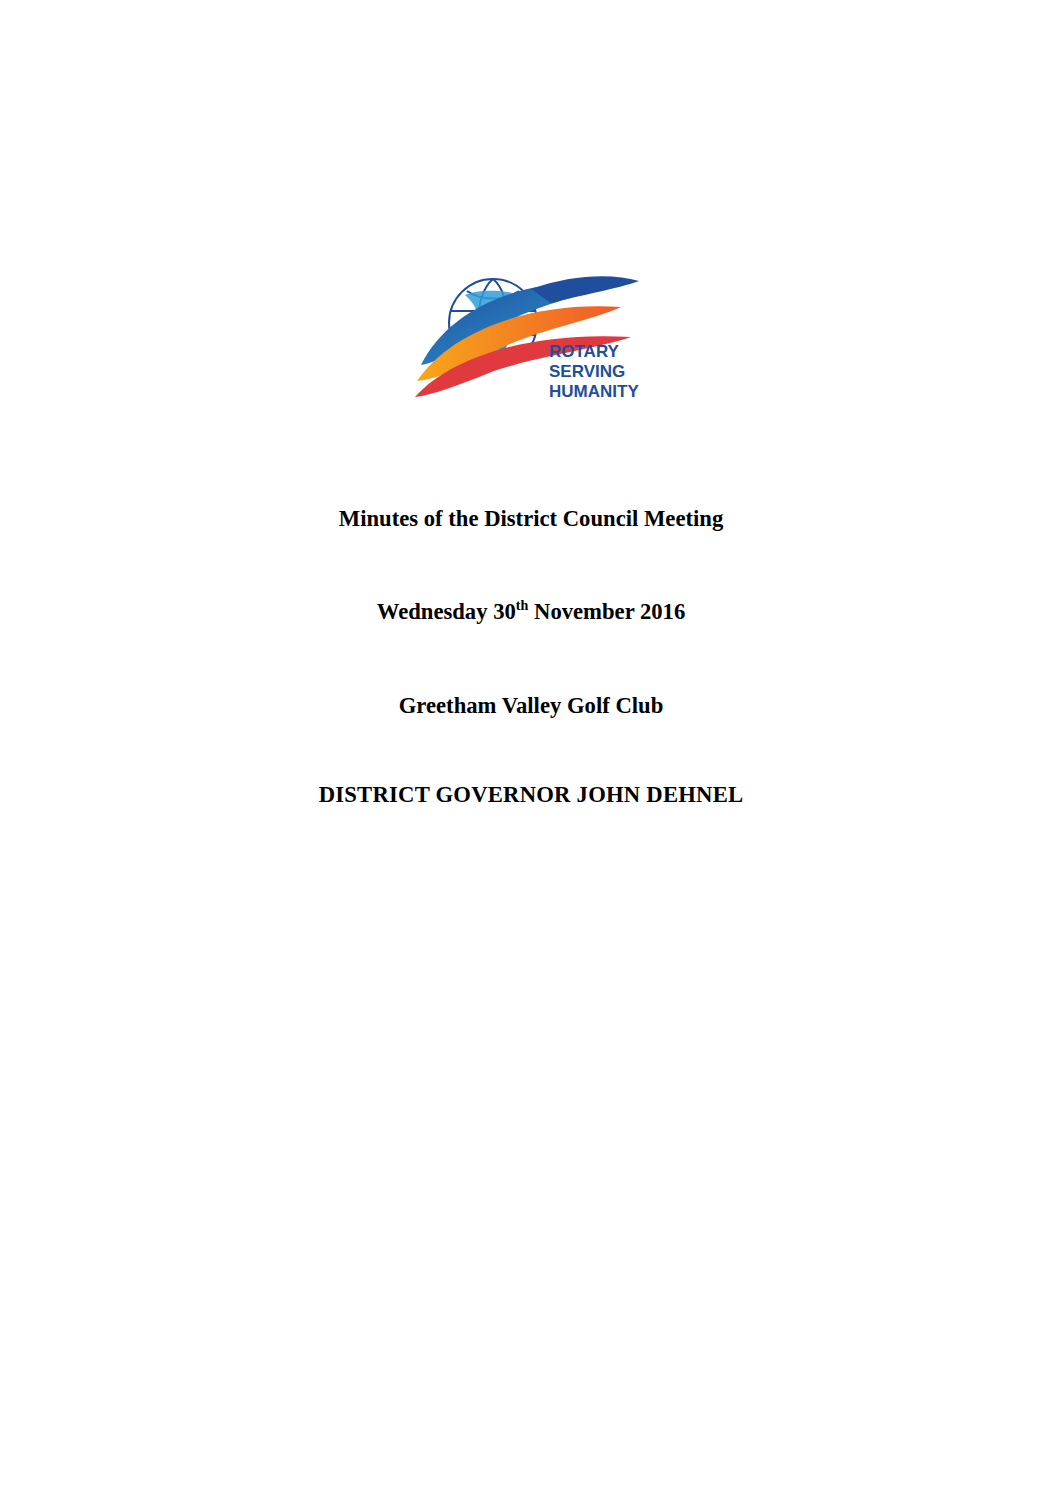ROTARY SERVING HUMANITY
Minutes of the District Council Meeting
Wednesday 30th November 2016
Greetham Valley Golf Club
DISTRICT GOVERNOR JOHN DEHNEL